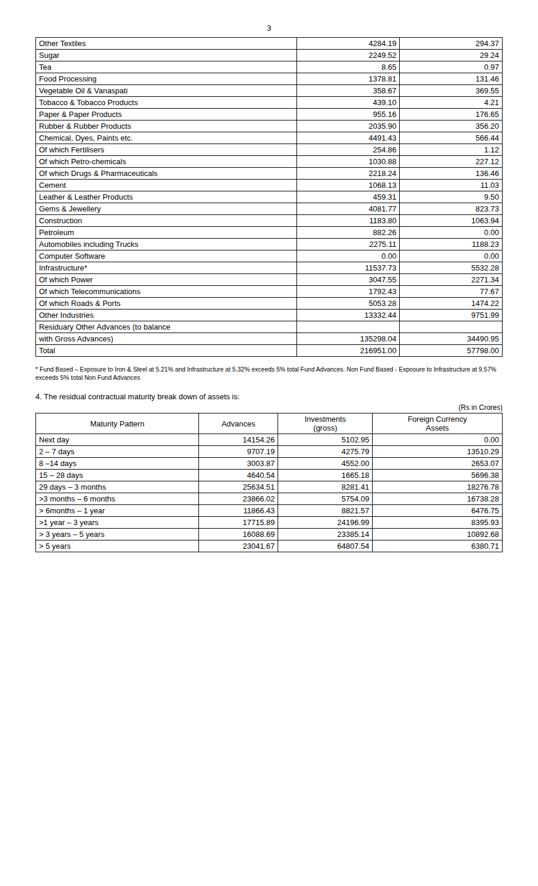3
| Other Textiles | 4284.19 | 294.37 |
| Sugar | 2249.52 | 29.24 |
| Tea | 8.65 | 0.97 |
| Food Processing | 1378.81 | 131.46 |
| Vegetable Oil & Vanaspati | 358.67 | 369.55 |
| Tobacco & Tobacco Products | 439.10 | 4.21 |
| Paper & Paper Products | 955.16 | 176.65 |
| Rubber & Rubber Products | 2035.90 | 356.20 |
| Chemical, Dyes, Paints etc. | 4491.43 | 566.44 |
| Of which Fertilisers | 254.86 | 1.12 |
| Of which Petro-chemicals | 1030.88 | 227.12 |
| Of which Drugs & Pharmaceuticals | 2218.24 | 136.46 |
| Cement | 1068.13 | 11.03 |
| Leather & Leather Products | 459.31 | 9.50 |
| Gems & Jewellery | 4081.77 | 823.73 |
| Construction | 1183.80 | 1063.94 |
| Petroleum | 882.26 | 0.00 |
| Automobiles including Trucks | 2275.11 | 1188.23 |
| Computer Software | 0.00 | 0.00 |
| Infrastructure* | 11537.73 | 5532.28 |
| Of which Power | 3047.55 | 2271.34 |
| Of which Telecommunications | 1792.43 | 77.67 |
| Of which Roads & Ports | 5053.28 | 1474.22 |
| Other Industries | 13332.44 | 9751.99 |
| Residuary Other Advances (to balance | | |
| with Gross Advances) | 135298.04 | 34490.95 |
| Total | 216951.00 | 57798.00 |
* Fund Based – Exposure to Iron & Steel at 5.21% and Infrastructure at 5.32% exceeds 5% total Fund Advances. Non Fund Based - Exposure to Infrastructure at 9.57% exceeds 5% total Non Fund Advances
4. The residual contractual maturity break down of assets is:
(Rs in Crores)
| Maturity Pattern | Advances | Investments (gross) | Foreign Currency Assets |
| --- | --- | --- | --- |
| Next day | 14154.26 | 5102.95 | 0.00 |
| 2 – 7 days | 9707.19 | 4275.79 | 13510.29 |
| 8 –14 days | 3003.87 | 4552.00 | 2653.07 |
| 15 – 28 days | 4640.54 | 1665.18 | 5696.38 |
| 29 days – 3 months | 25634.51 | 8281.41 | 18276.78 |
| >3 months – 6 months | 23866.02 | 5754.09 | 16738.28 |
| > 6months – 1 year | 11866.43 | 8821.57 | 6476.75 |
| >1 year – 3 years | 17715.89 | 24196.99 | 8395.93 |
| > 3 years – 5 years | 16088.69 | 23385.14 | 10892.68 |
| > 5 years | 23041.67 | 64807.54 | 6380.71 |